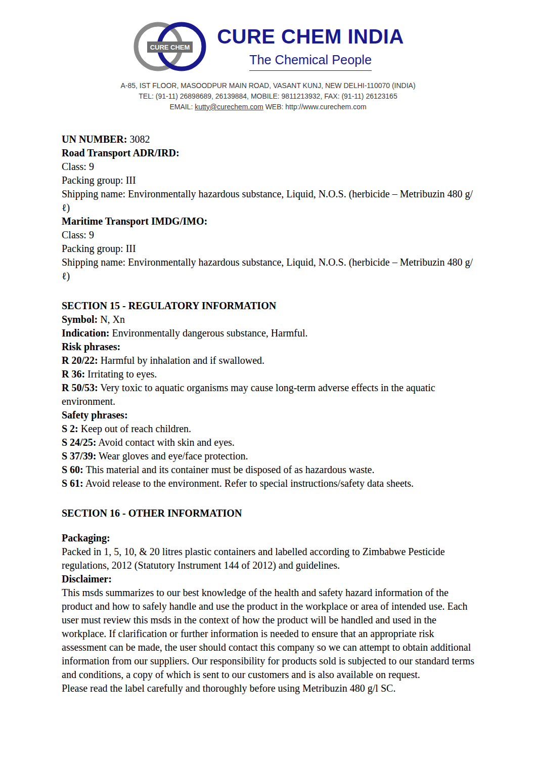Cure Chem logo CURE CHEM
CURE CHEM INDIA
The Chemical People
A-85, IST FLOOR, MASOODPUR MAIN ROAD, VASANT KUNJ, NEW DELHI-110070 (INDIA)
TEL: (91-11) 26898689, 26139884, MOBILE: 9811213932, FAX: (91-11) 26123165
EMAIL: kutty@curechem.com WEB: http://www.curechem.com
UN NUMBER: 3082
Road Transport ADR/IRD:
Class: 9
Packing group: III
Shipping name: Environmentally hazardous substance, Liquid, N.O.S. (herbicide – Metribuzin 480 g/ℓ)
Maritime Transport IMDG/IMO:
Class: 9
Packing group: III
Shipping name: Environmentally hazardous substance, Liquid, N.O.S. (herbicide – Metribuzin 480 g/ℓ)
SECTION 15 - REGULATORY INFORMATION
Symbol: N, Xn
Indication: Environmentally dangerous substance, Harmful.
Risk phrases:
R 20/22: Harmful by inhalation and if swallowed.
R 36: Irritating to eyes.
R 50/53: Very toxic to aquatic organisms may cause long-term adverse effects in the aquatic environment.
Safety phrases:
S 2: Keep out of reach children.
S 24/25: Avoid contact with skin and eyes.
S 37/39: Wear gloves and eye/face protection.
S 60: This material and its container must be disposed of as hazardous waste.
S 61: Avoid release to the environment. Refer to special instructions/safety data sheets.
SECTION 16 - OTHER INFORMATION
Packaging:
Packed in 1, 5, 10, & 20 litres plastic containers and labelled according to Zimbabwe Pesticide regulations, 2012 (Statutory Instrument 144 of 2012) and guidelines.
Disclaimer:
This msds summarizes to our best knowledge of the health and safety hazard information of the product and how to safely handle and use the product in the workplace or area of intended use. Each user must review this msds in the context of how the product will be handled and used in the workplace. If clarification or further information is needed to ensure that an appropriate risk assessment can be made, the user should contact this company so we can attempt to obtain additional information from our suppliers. Our responsibility for products sold is subjected to our standard terms and conditions, a copy of which is sent to our customers and is also available on request.
Please read the label carefully and thoroughly before using Metribuzin 480 g/l SC.